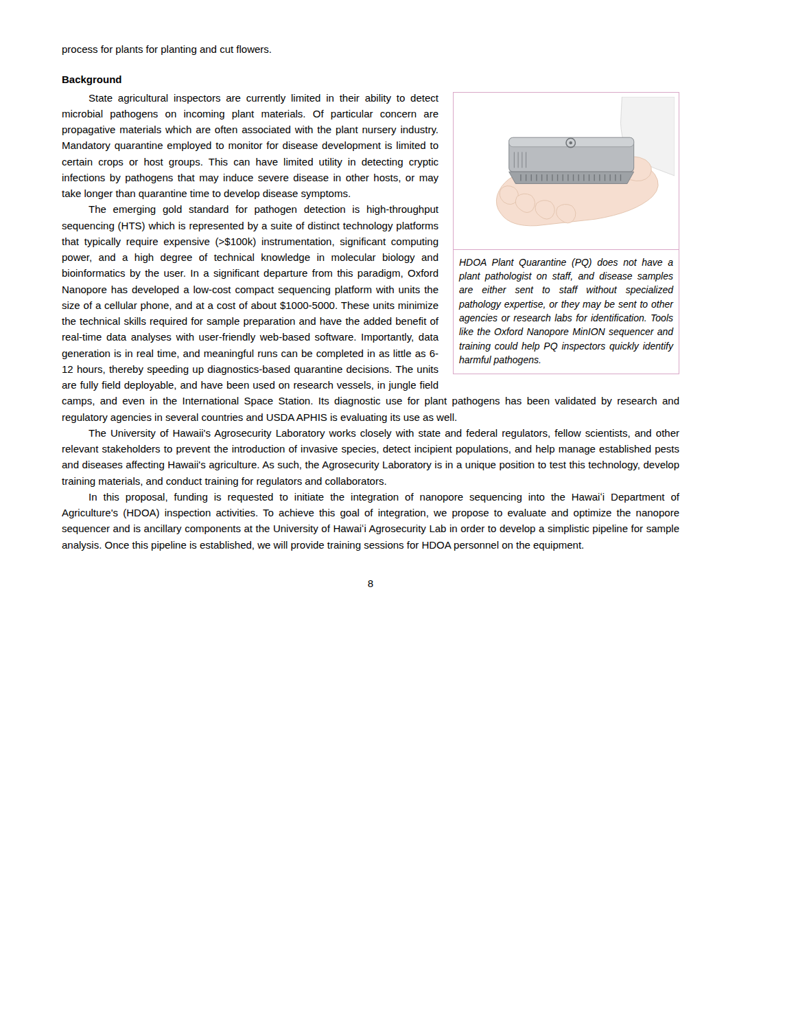process for plants for planting and cut flowers.
Background
HDOA Plant Quarantine (PQ) does not have a plant pathologist on staff, and disease samples are either sent to staff without specialized pathology expertise, or they may be sent to other agencies or research labs for identification. Tools like the Oxford Nanopore MinION sequencer and training could help PQ inspectors quickly identify harmful pathogens.
State agricultural inspectors are currently limited in their ability to detect microbial pathogens on incoming plant materials. Of particular concern are propagative materials which are often associated with the plant nursery industry. Mandatory quarantine employed to monitor for disease development is limited to certain crops or host groups. This can have limited utility in detecting cryptic infections by pathogens that may induce severe disease in other hosts, or may take longer than quarantine time to develop disease symptoms.
The emerging gold standard for pathogen detection is high-throughput sequencing (HTS) which is represented by a suite of distinct technology platforms that typically require expensive (>$100k) instrumentation, significant computing power, and a high degree of technical knowledge in molecular biology and bioinformatics by the user. In a significant departure from this paradigm, Oxford Nanopore has developed a low-cost compact sequencing platform with units the size of a cellular phone, and at a cost of about $1000-5000. These units minimize the technical skills required for sample preparation and have the added benefit of real-time data analyses with user-friendly web-based software. Importantly, data generation is in real time, and meaningful runs can be completed in as little as 6-12 hours, thereby speeding up diagnostics-based quarantine decisions. The units are fully field deployable, and have been used on research vessels, in jungle field camps, and even in the International Space Station. Its diagnostic use for plant pathogens has been validated by research and regulatory agencies in several countries and USDA APHIS is evaluating its use as well.
The University of Hawaii's Agrosecurity Laboratory works closely with state and federal regulators, fellow scientists, and other relevant stakeholders to prevent the introduction of invasive species, detect incipient populations, and help manage established pests and diseases affecting Hawaii's agriculture. As such, the Agrosecurity Laboratory is in a unique position to test this technology, develop training materials, and conduct training for regulators and collaborators.
In this proposal, funding is requested to initiate the integration of nanopore sequencing into the Hawaiʻi Department of Agriculture's (HDOA) inspection activities. To achieve this goal of integration, we propose to evaluate and optimize the nanopore sequencer and is ancillary components at the University of Hawaiʻi Agrosecurity Lab in order to develop a simplistic pipeline for sample analysis. Once this pipeline is established, we will provide training sessions for HDOA personnel on the equipment.
8